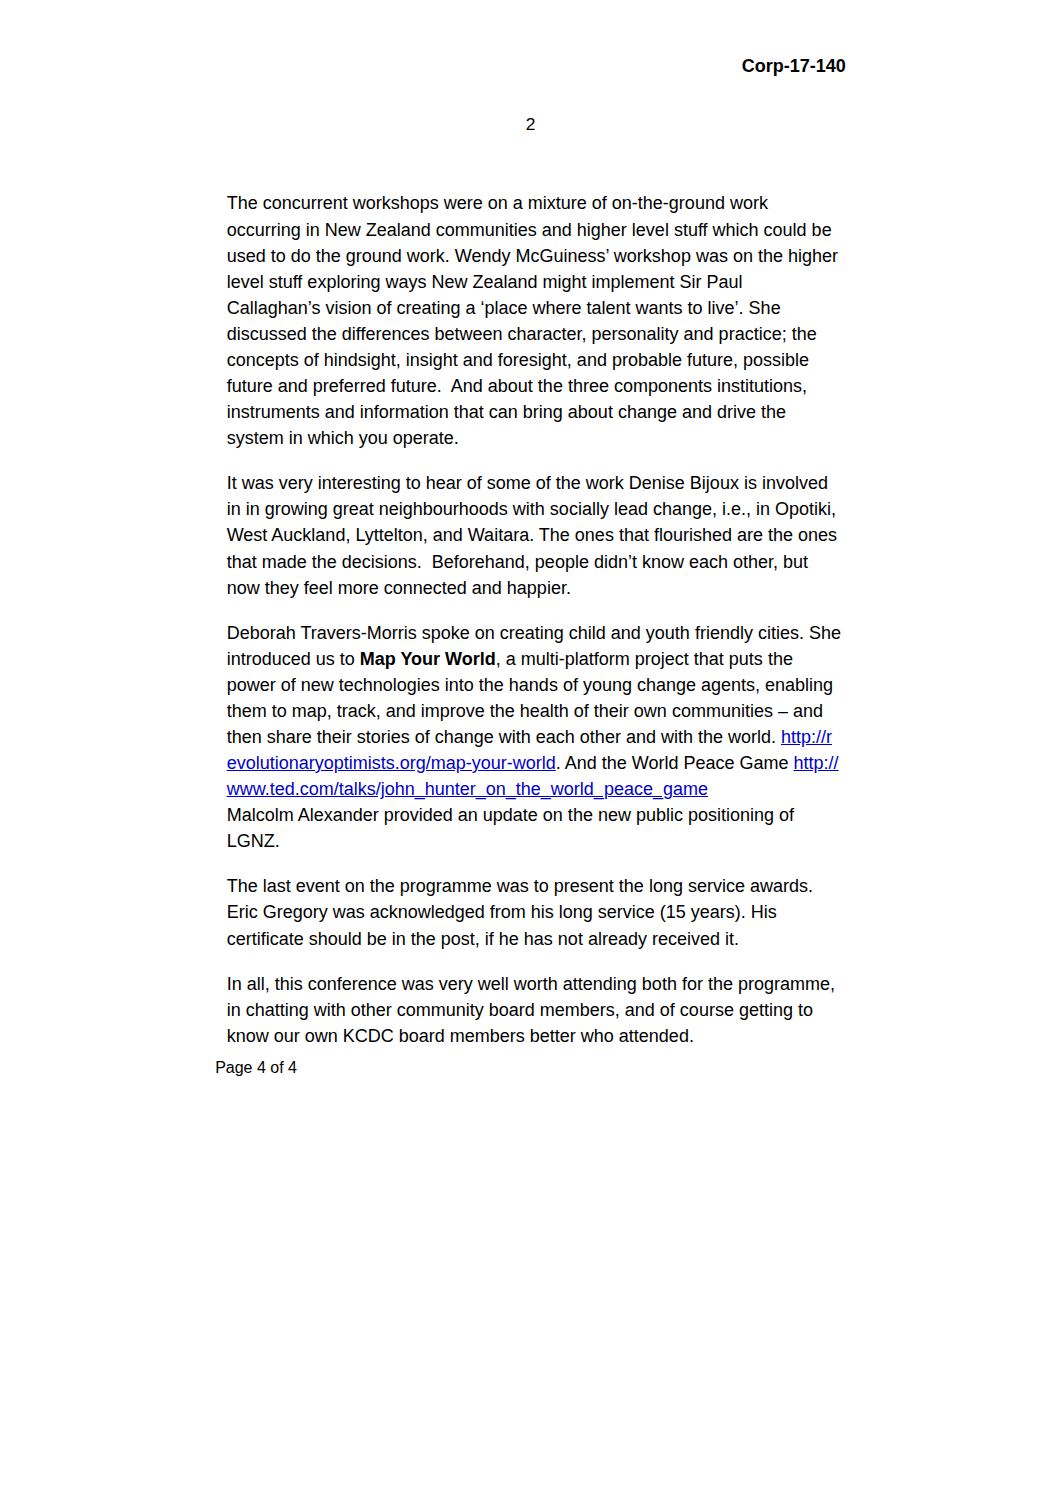Corp-17-140
2
The concurrent workshops were on a mixture of on-the-ground work occurring in New Zealand communities and higher level stuff which could be used to do the ground work. Wendy McGuiness’ workshop was on the higher level stuff exploring ways New Zealand might implement Sir Paul Callaghan’s vision of creating a ‘place where talent wants to live’. She discussed the differences between character, personality and practice; the concepts of hindsight, insight and foresight, and probable future, possible future and preferred future. And about the three components institutions, instruments and information that can bring about change and drive the system in which you operate.
It was very interesting to hear of some of the work Denise Bijoux is involved in in growing great neighbourhoods with socially lead change, i.e., in Opotiki, West Auckland, Lyttelton, and Waitara. The ones that flourished are the ones that made the decisions. Beforehand, people didn’t know each other, but now they feel more connected and happier.
Deborah Travers-Morris spoke on creating child and youth friendly cities. She introduced us to Map Your World, a multi-platform project that puts the power of new technologies into the hands of young change agents, enabling them to map, track, and improve the health of their own communities – and then share their stories of change with each other and with the world. http://revolutionaryoptimists.org/map-your-world. And the World Peace Game http://www.ted.com/talks/john_hunter_on_the_world_peace_game
Malcolm Alexander provided an update on the new public positioning of LGNZ.
The last event on the programme was to present the long service awards.
Eric Gregory was acknowledged from his long service (15 years). His certificate should be in the post, if he has not already received it.
In all, this conference was very well worth attending both for the programme, in chatting with other community board members, and of course getting to know our own KCDC board members better who attended.
Page 4 of 4